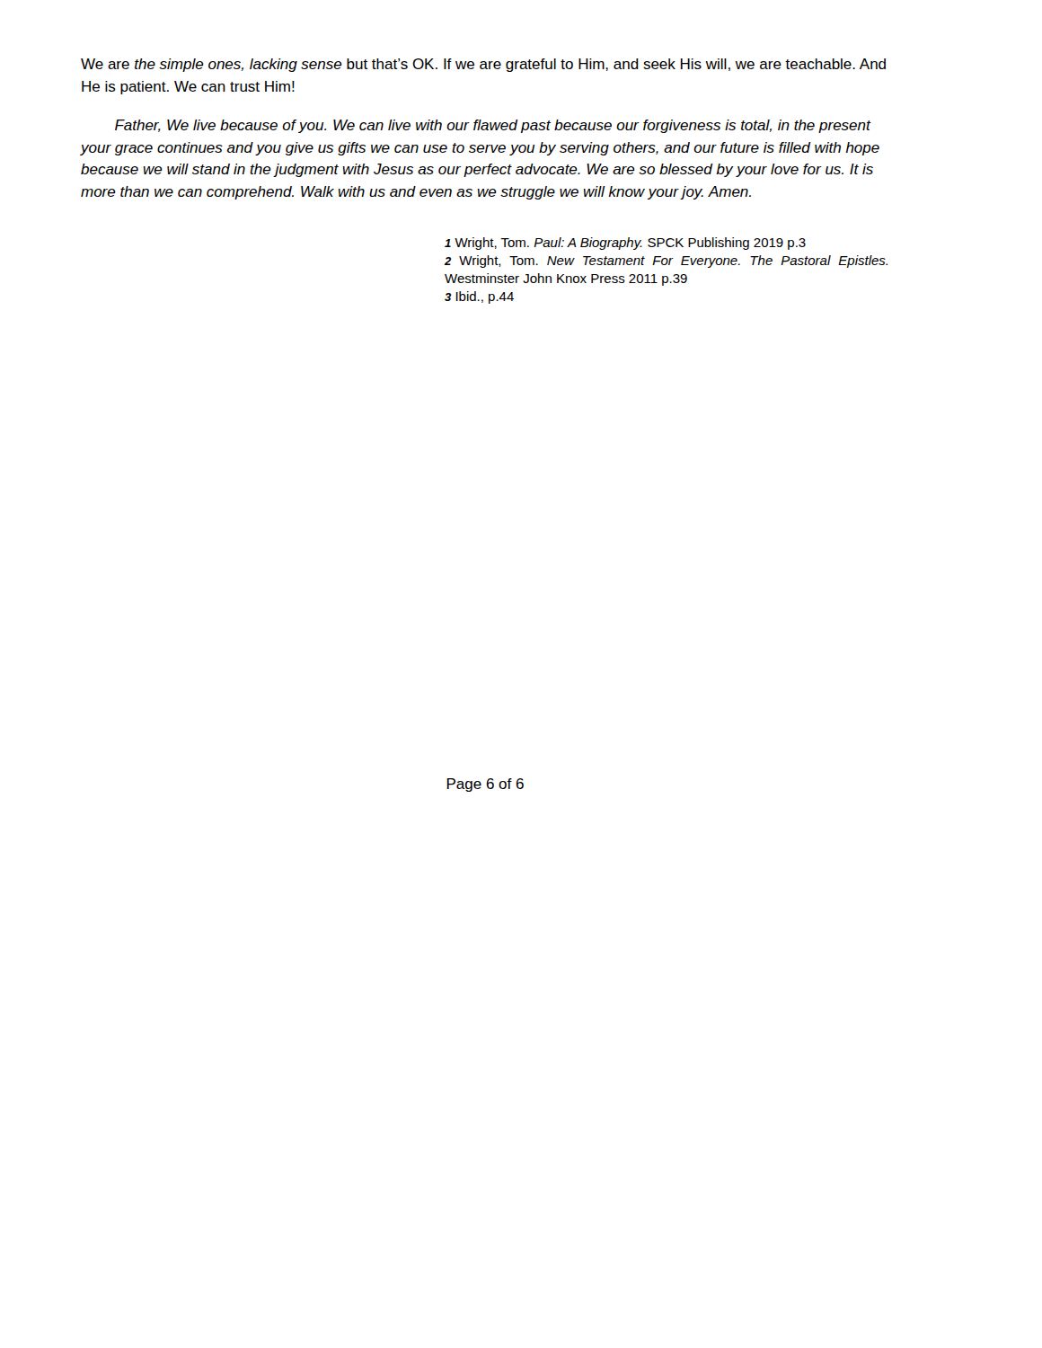We are the simple ones, lacking sense but that’s OK. If we are grateful to Him, and seek His will, we are teachable. And He is patient. We can trust Him!
Father, We live because of you. We can live with our flawed past because our forgiveness is total, in the present your grace continues and you give us gifts we can use to serve you by serving others, and our future is filled with hope because we will stand in the judgment with Jesus as our perfect advocate. We are so blessed by your love for us. It is more than we can comprehend. Walk with us and even as we struggle we will know your joy. Amen.
1 Wright, Tom. Paul: A Biography. SPCK Publishing 2019 p.3
2 Wright, Tom. New Testament For Everyone. The Pastoral Epistles. Westminster John Knox Press 2011 p.39
3 Ibid., p.44
Page 6 of 6